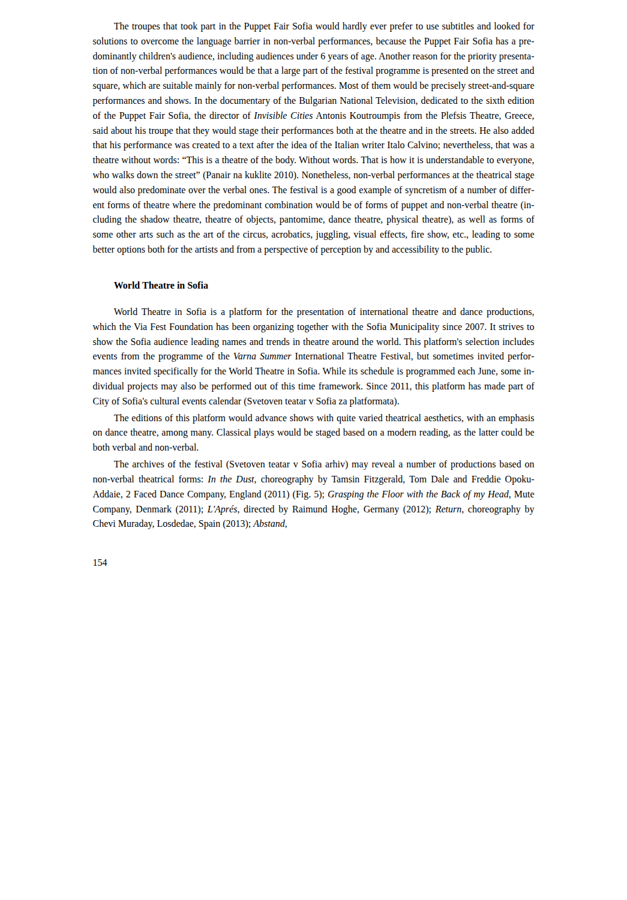The troupes that took part in the Puppet Fair Sofia would hardly ever prefer to use subtitles and looked for solutions to overcome the language barrier in non-verbal performances, because the Puppet Fair Sofia has a predominantly children's audience, including audiences under 6 years of age. Another reason for the priority presentation of non-verbal performances would be that a large part of the festival programme is presented on the street and square, which are suitable mainly for non-verbal performances. Most of them would be precisely street-and-square performances and shows. In the documentary of the Bulgarian National Television, dedicated to the sixth edition of the Puppet Fair Sofia, the director of Invisible Cities Antonis Koutroumpis from the Plefsis Theatre, Greece, said about his troupe that they would stage their performances both at the theatre and in the streets. He also added that his performance was created to a text after the idea of the Italian writer Italo Calvino; nevertheless, that was a theatre without words: “This is a theatre of the body. Without words. That is how it is understandable to everyone, who walks down the street” (Panair na kuklite 2010). Nonetheless, non-verbal performances at the theatrical stage would also predominate over the verbal ones. The festival is a good example of syncretism of a number of different forms of theatre where the predominant combination would be of forms of puppet and non-verbal theatre (including the shadow theatre, theatre of objects, pantomime, dance theatre, physical theatre), as well as forms of some other arts such as the art of the circus, acrobatics, juggling, visual effects, fire show, etc., leading to some better options both for the artists and from a perspective of perception by and accessibility to the public.
World Theatre in Sofia
World Theatre in Sofia is a platform for the presentation of international theatre and dance productions, which the Via Fest Foundation has been organizing together with the Sofia Municipality since 2007. It strives to show the Sofia audience leading names and trends in theatre around the world. This platform's selection includes events from the programme of the Varna Summer International Theatre Festival, but sometimes invited performances invited specifically for the World Theatre in Sofia. While its schedule is programmed each June, some individual projects may also be performed out of this time framework. Since 2011, this platform has made part of City of Sofia's cultural events calendar (Svetoven teatar v Sofia za platformata).
The editions of this platform would advance shows with quite varied theatrical aesthetics, with an emphasis on dance theatre, among many. Classical plays would be staged based on a modern reading, as the latter could be both verbal and non-verbal.
The archives of the festival (Svetoven teatar v Sofia arhiv) may reveal a number of productions based on non-verbal theatrical forms: In the Dust, choreography by Tamsin Fitzgerald, Tom Dale and Freddie Opoku-Addaie, 2 Faced Dance Company, England (2011) (Fig. 5); Grasping the Floor with the Back of my Head, Mute Company, Denmark (2011); L'Aprés, directed by Raimund Hoghe, Germany (2012); Return, choreography by Chevi Muraday, Losdedae, Spain (2013); Abstand,
154